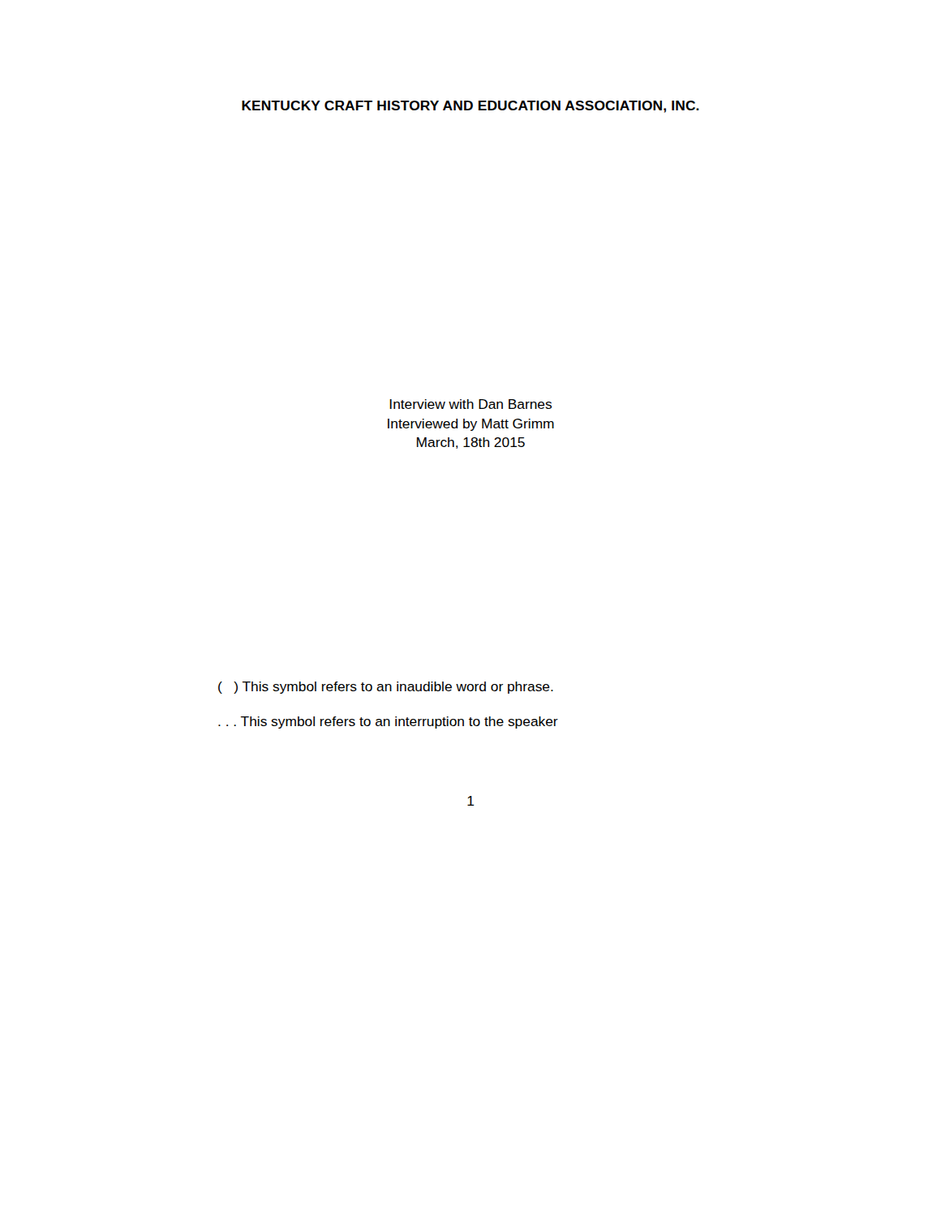KENTUCKY CRAFT HISTORY AND EDUCATION ASSOCIATION, INC.
Interview with Dan Barnes
Interviewed by Matt Grimm
March, 18th 2015
( ) This symbol refers to an inaudible word or phrase.
. . . This symbol refers to an interruption to the speaker
1